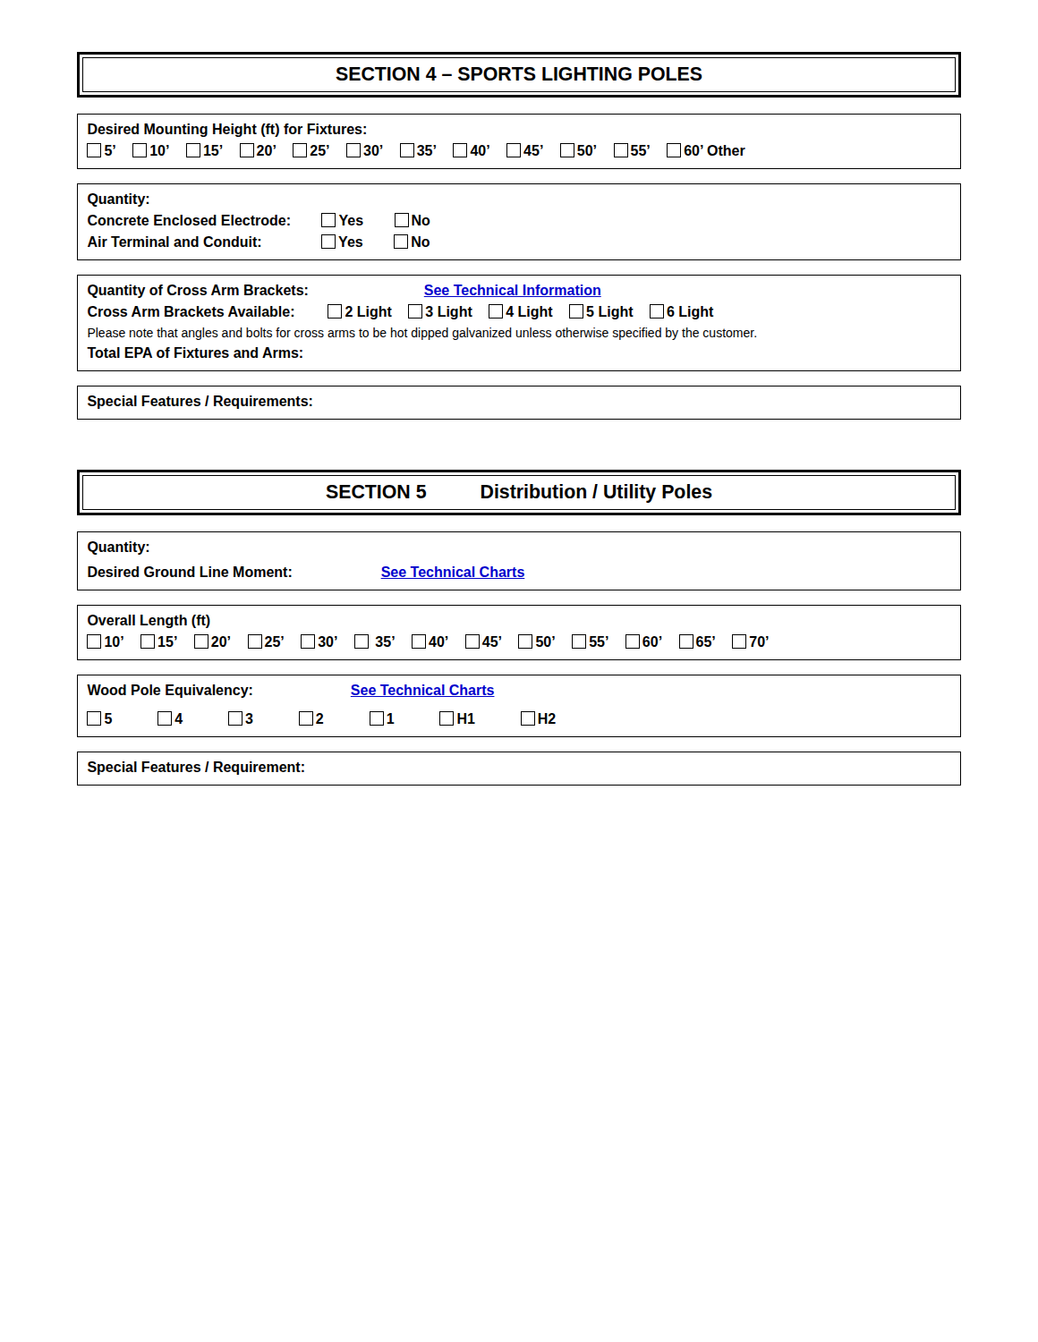SECTION 4 – SPORTS LIGHTING POLES
Desired Mounting Height (ft) for Fixtures:
5’ 10’ 15’ 20’ 25’ 30’ 35’ 40’ 45’ 50’ 55’ 60’ Other
Quantity:
Concrete Enclosed Electrode: Yes No
Air Terminal and Conduit: Yes No
Quantity of Cross Arm Brackets: See Technical Information
Cross Arm Brackets Available: 2 Light 3 Light 4 Light 5 Light 6 Light
Please note that angles and bolts for cross arms to be hot dipped galvanized unless otherwise specified by the customer.
Total EPA of Fixtures and Arms:
Special Features / Requirements:
SECTION 5 Distribution / Utility Poles
Quantity:
Desired Ground Line Moment: See Technical Charts
Overall Length (ft)
10’ 15’ 20’ 25’ 30’ 35’ 40’ 45’ 50’ 55’ 60’ 65’ 70’
Wood Pole Equivalency: See Technical Charts
5 4 3 2 1 H1 H2
Special Features / Requirement: